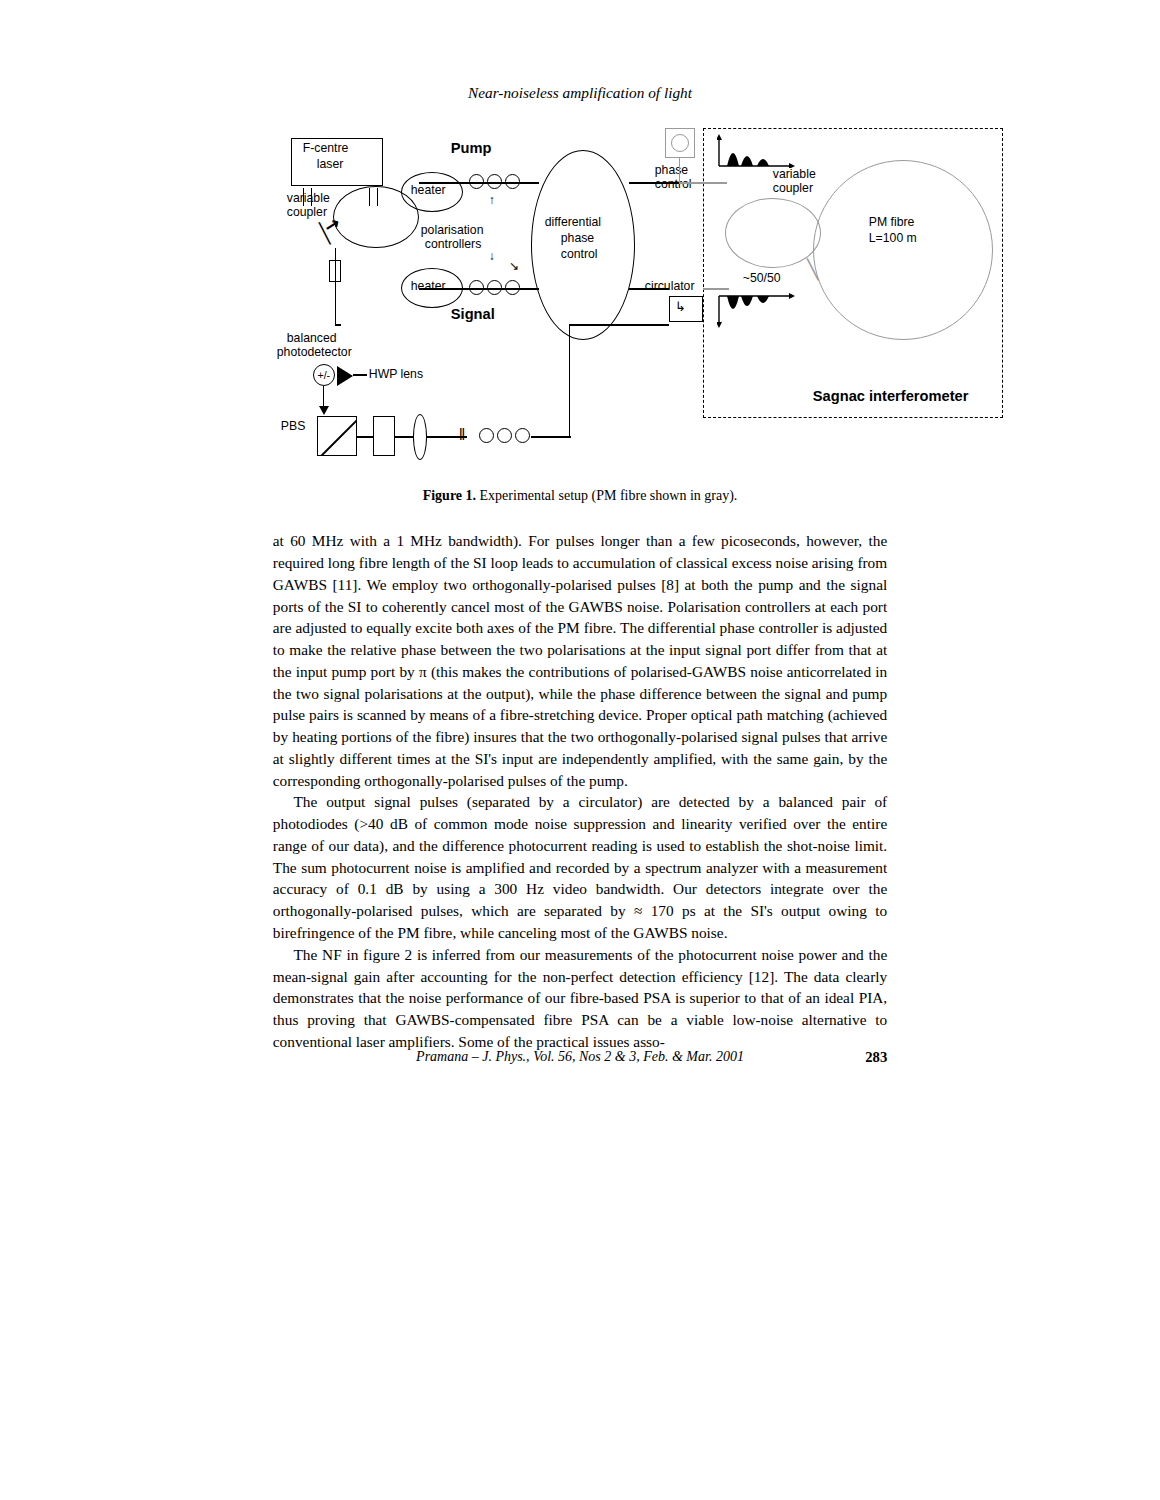Near-noiseless amplification of light
F-centre
laser
variable
coupler
↗
╲
Pump
heater
polarisation
controllers
↑
↓
↘
heater
Signal
differential
phase
control
phase
control
circulator
↳
Sagnac interferometer
variable
coupler
PM fibre
L=100 m
╲
~50/50
balanced
photodetector
+/-
PBS
HWP lens
‖
Figure 1. Experimental setup (PM fibre shown in gray).
at 60 MHz with a 1 MHz bandwidth). For pulses longer than a few picoseconds, however, the required long fibre length of the SI loop leads to accumulation of classical excess noise arising from GAWBS [11]. We employ two orthogonally-polarised pulses [8] at both the pump and the signal ports of the SI to coherently cancel most of the GAWBS noise. Polarisation controllers at each port are adjusted to equally excite both axes of the PM fibre. The differential phase controller is adjusted to make the relative phase between the two polarisations at the input signal port differ from that at the input pump port by π (this makes the contributions of polarised-GAWBS noise anticorrelated in the two signal polarisations at the output), while the phase difference between the signal and pump pulse pairs is scanned by means of a fibre-stretching device. Proper optical path matching (achieved by heating portions of the fibre) insures that the two orthogonally-polarised signal pulses that arrive at slightly different times at the SI's input are independently amplified, with the same gain, by the corresponding orthogonally-polarised pulses of the pump.
The output signal pulses (separated by a circulator) are detected by a balanced pair of photodiodes (>40 dB of common mode noise suppression and linearity verified over the entire range of our data), and the difference photocurrent reading is used to establish the shot-noise limit. The sum photocurrent noise is amplified and recorded by a spectrum analyzer with a measurement accuracy of 0.1 dB by using a 300 Hz video bandwidth. Our detectors integrate over the orthogonally-polarised pulses, which are separated by ≈ 170 ps at the SI's output owing to birefringence of the PM fibre, while canceling most of the GAWBS noise.
The NF in figure 2 is inferred from our measurements of the photocurrent noise power and the mean-signal gain after accounting for the non-perfect detection efficiency [12]. The data clearly demonstrates that the noise performance of our fibre-based PSA is superior to that of an ideal PIA, thus proving that GAWBS-compensated fibre PSA can be a viable low-noise alternative to conventional laser amplifiers. Some of the practical issues asso-
Pramana – J. Phys., Vol. 56, Nos 2 & 3, Feb. & Mar. 2001 283